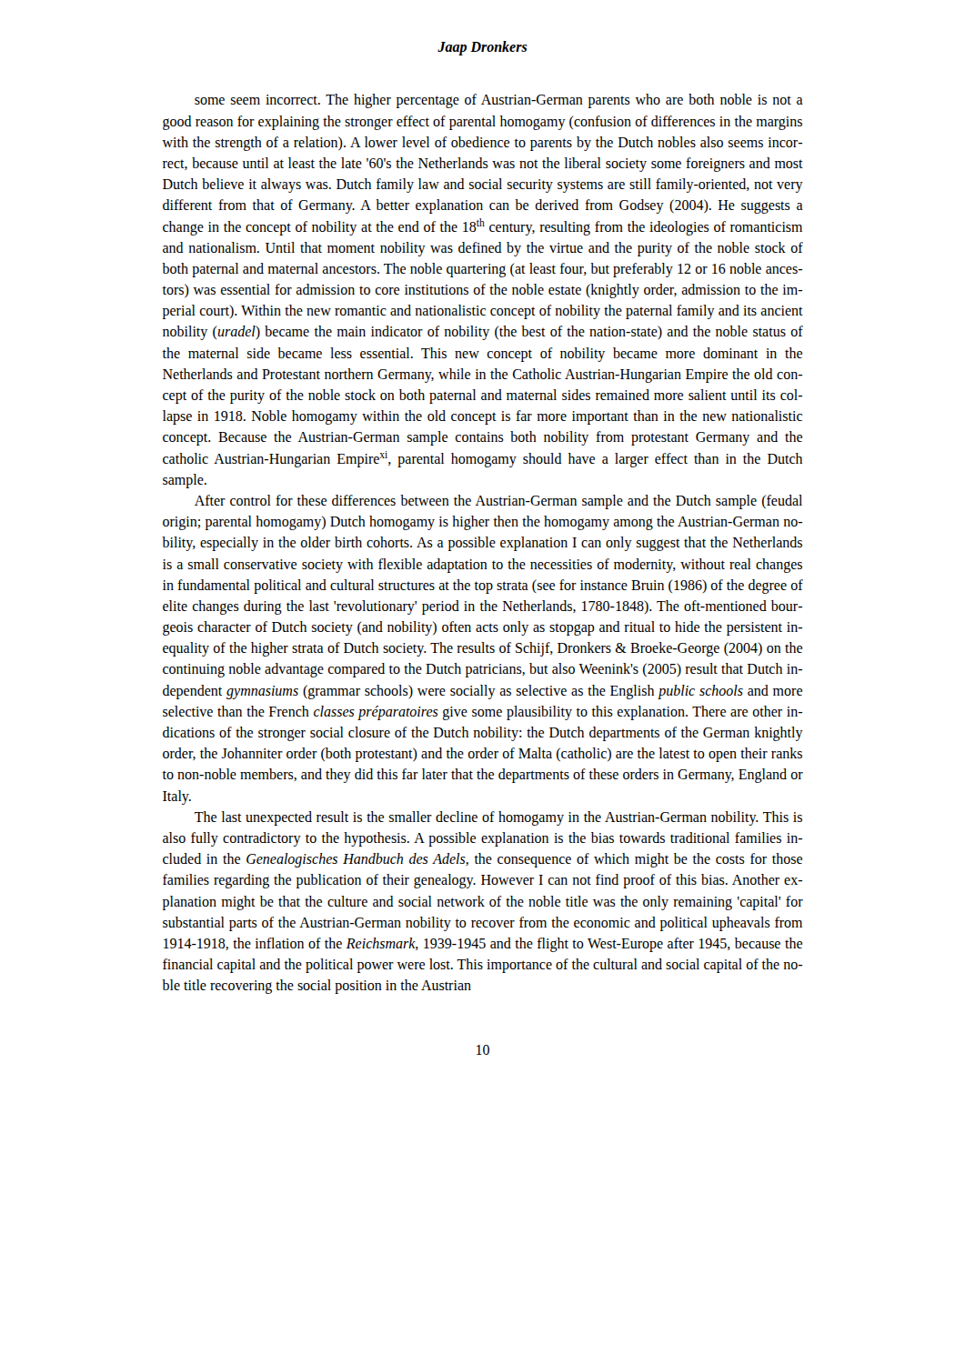Jaap Dronkers
some seem incorrect. The higher percentage of Austrian-German parents who are both noble is not a good reason for explaining the stronger effect of parental homogamy (confusion of differences in the margins with the strength of a relation). A lower level of obedience to parents by the Dutch nobles also seems incorrect, because until at least the late '60's the Netherlands was not the liberal society some foreigners and most Dutch believe it always was. Dutch family law and social security systems are still family-oriented, not very different from that of Germany. A better explanation can be derived from Godsey (2004). He suggests a change in the concept of nobility at the end of the 18th century, resulting from the ideologies of romanticism and nationalism. Until that moment nobility was defined by the virtue and the purity of the noble stock of both paternal and maternal ancestors. The noble quartering (at least four, but preferably 12 or 16 noble ancestors) was essential for admission to core institutions of the noble estate (knightly order, admission to the imperial court). Within the new romantic and nationalistic concept of nobility the paternal family and its ancient nobility (uradel) became the main indicator of nobility (the best of the nation-state) and the noble status of the maternal side became less essential. This new concept of nobility became more dominant in the Netherlands and Protestant northern Germany, while in the Catholic Austrian-Hungarian Empire the old concept of the purity of the noble stock on both paternal and maternal sides remained more salient until its collapse in 1918. Noble homogamy within the old concept is far more important than in the new nationalistic concept. Because the Austrian-German sample contains both nobility from protestant Germany and the catholic Austrian-Hungarian Empirexi, parental homogamy should have a larger effect than in the Dutch sample.
After control for these differences between the Austrian-German sample and the Dutch sample (feudal origin; parental homogamy) Dutch homogamy is higher then the homogamy among the Austrian-German nobility, especially in the older birth cohorts. As a possible explanation I can only suggest that the Netherlands is a small conservative society with flexible adaptation to the necessities of modernity, without real changes in fundamental political and cultural structures at the top strata (see for instance Bruin (1986) of the degree of elite changes during the last 'revolutionary' period in the Netherlands, 1780-1848). The oft-mentioned bourgeois character of Dutch society (and nobility) often acts only as stopgap and ritual to hide the persistent inequality of the higher strata of Dutch society. The results of Schijf, Dronkers & Broeke-George (2004) on the continuing noble advantage compared to the Dutch patricians, but also Weenink's (2005) result that Dutch independent gymnasiums (grammar schools) were socially as selective as the English public schools and more selective than the French classes préparatoires give some plausibility to this explanation. There are other indications of the stronger social closure of the Dutch nobility: the Dutch departments of the German knightly order, the Johanniter order (both protestant) and the order of Malta (catholic) are the latest to open their ranks to non-noble members, and they did this far later that the departments of these orders in Germany, England or Italy.
The last unexpected result is the smaller decline of homogamy in the Austrian-German nobility. This is also fully contradictory to the hypothesis. A possible explanation is the bias towards traditional families included in the Genealogisches Handbuch des Adels, the consequence of which might be the costs for those families regarding the publication of their genealogy. However I can not find proof of this bias. Another explanation might be that the culture and social network of the noble title was the only remaining 'capital' for substantial parts of the Austrian-German nobility to recover from the economic and political upheavals from 1914-1918, the inflation of the Reichsmark, 1939-1945 and the flight to West-Europe after 1945, because the financial capital and the political power were lost. This importance of the cultural and social capital of the noble title recovering the social position in the Austrian
10